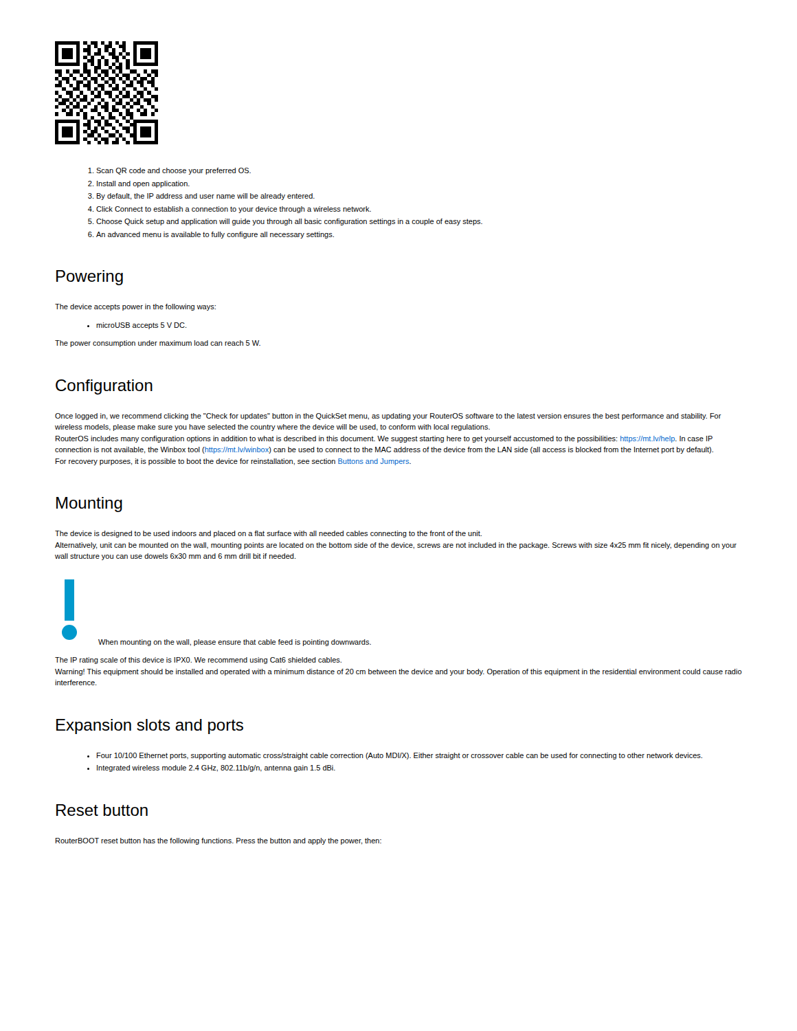Scan QR code and choose your preferred OS.
Install and open application.
By default, the IP address and user name will be already entered.
Click Connect to establish a connection to your device through a wireless network.
Choose Quick setup and application will guide you through all basic configuration settings in a couple of easy steps.
An advanced menu is available to fully configure all necessary settings.
Powering
The device accepts power in the following ways:
microUSB accepts 5 V DC.
The power consumption under maximum load can reach 5 W.
Configuration
Once logged in, we recommend clicking the "Check for updates" button in the QuickSet menu, as updating your RouterOS software to the latest version ensures the best performance and stability. For wireless models, please make sure you have selected the country where the device will be used, to conform with local regulations.
RouterOS includes many configuration options in addition to what is described in this document. We suggest starting here to get yourself accustomed to the possibilities: https://mt.lv/help. In case IP connection is not available, the Winbox tool (https://mt.lv/winbox) can be used to connect to the MAC address of the device from the LAN side (all access is blocked from the Internet port by default).
For recovery purposes, it is possible to boot the device for reinstallation, see section Buttons and Jumpers.
Mounting
The device is designed to be used indoors and placed on a flat surface with all needed cables connecting to the front of the unit.
Alternatively, unit can be mounted on the wall, mounting points are located on the bottom side of the device, screws are not included in the package. Screws with size 4x25 mm fit nicely, depending on your wall structure you can use dowels 6x30 mm and 6 mm drill bit if needed.
When mounting on the wall, please ensure that cable feed is pointing downwards.
The IP rating scale of this device is IPX0. We recommend using Cat6 shielded cables.
Warning! This equipment should be installed and operated with a minimum distance of 20 cm between the device and your body. Operation of this equipment in the residential environment could cause radio interference.
Expansion slots and ports
Four 10/100 Ethernet ports, supporting automatic cross/straight cable correction (Auto MDI/X). Either straight or crossover cable can be used for connecting to other network devices.
Integrated wireless module 2.4 GHz, 802.11b/g/n, antenna gain 1.5 dBi.
Reset button
RouterBOOT reset button has the following functions. Press the button and apply the power, then: